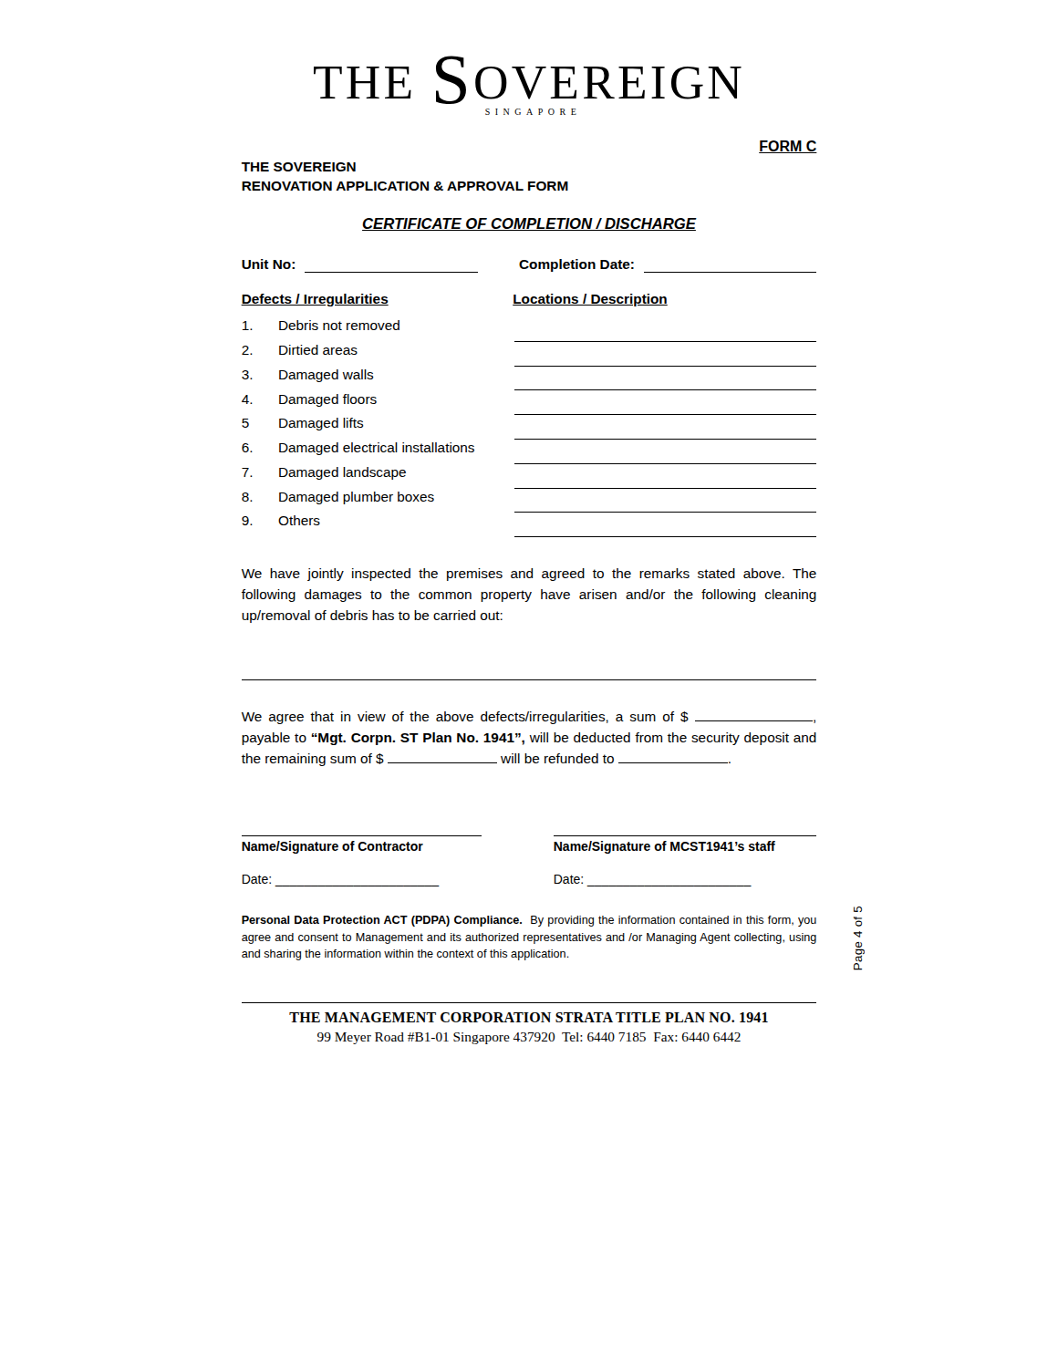THE SOVEREIGN
SINGAPORE
FORM C
THE SOVEREIGN
RENOVATION APPLICATION & APPROVAL FORM
CERTIFICATE OF COMPLETION / DISCHARGE
| Unit No: | | | | Completion Date: | | |
| Defects / Irregularities | Locations / Description |
| 1. | Debris not removed | |
| 2. | Dirtied areas | |
| 3. | Damaged walls | |
| 4. | Damaged floors | |
| 5 | Damaged lifts | |
| 6. | Damaged electrical installations | |
| 7. | Damaged landscape | |
| 8. | Damaged plumber boxes | |
| 9. | Others | |
We have jointly inspected the premises and agreed to the remarks stated above. The following damages to the common property have arisen and/or the following cleaning up/removal of debris has to be carried out:
We agree that in view of the above defects/irregularities, a sum of $ , payable to “Mgt. Corpn. ST Plan No. 1941”, will be deducted from the security deposit and the remaining sum of $ will be refunded to .
| Name/Signature of Contractor Date: _______________________ | | Name/Signature of MCST1941’s staff Date: _______________________ |
Personal Data Protection ACT (PDPA) Compliance. By providing the information contained in this form, you agree and consent to Management and its authorized representatives and /or Managing Agent collecting, using and sharing the information within the context of this application.
Page 4 of 5
THE MANAGEMENT CORPORATION STRATA TITLE PLAN NO. 1941
99 Meyer Road #B1-01 Singapore 437920 Tel: 6440 7185 Fax: 6440 6442